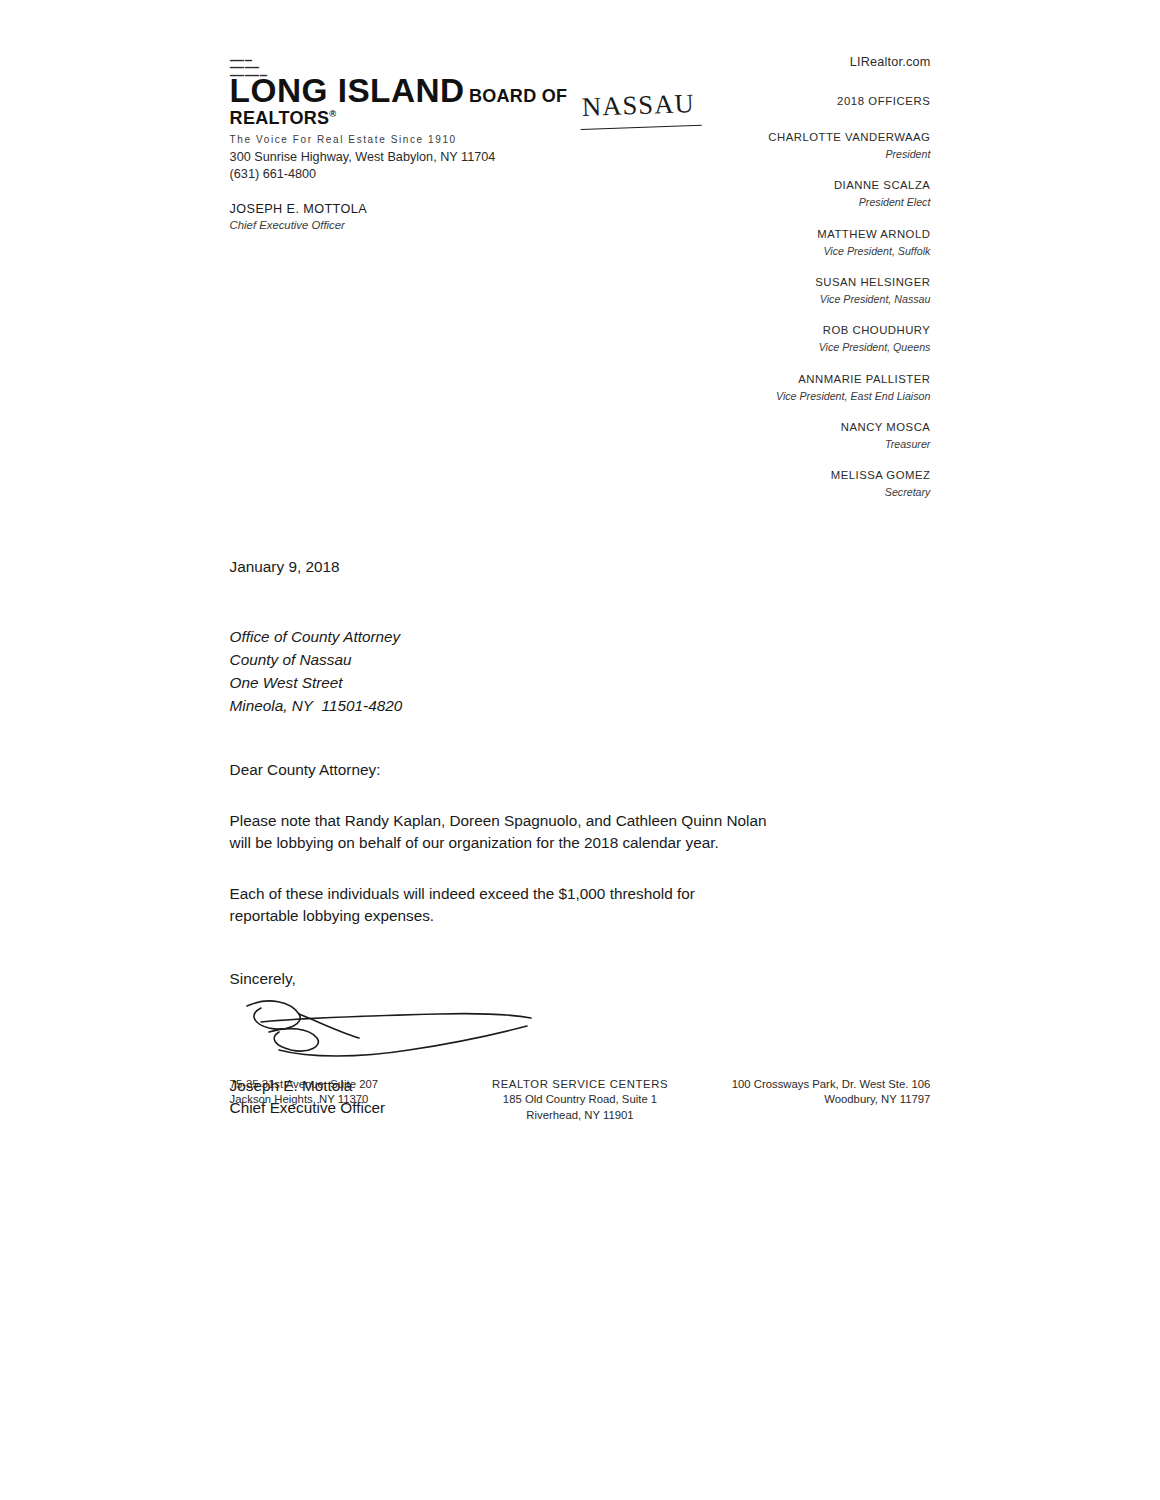▁▁▁ ▁▁▁▁ ▁▁▁▁▁ LONG ISLAND BOARD OF REALTORS®
The Voice For Real Estate Since 1910
300 Sunrise Highway, West Babylon, NY 11704
(631) 661-4800
JOSEPH E. MOTTOLA
Chief Executive Officer
NASSAU
LIRealtor.com
2018 OFFICERS
Charlotte Vanderwaag
President
Dianne Scalza
President Elect
Matthew Arnold
Vice President, Suffolk
Susan Helsinger
Vice President, Nassau
Rob Choudhury
Vice President, Queens
Annmarie Pallister
Vice President, East End Liaison
Nancy Mosca
Treasurer
Melissa Gomez
Secretary
January 9, 2018
Office of County Attorney
County of Nassau
One West Street
Mineola, NY 11501-4820
Dear County Attorney:
Please note that Randy Kaplan, Doreen Spagnuolo, and Cathleen Quinn Nolan will be lobbying on behalf of our organization for the 2018 calendar year.
Each of these individuals will indeed exceed the $1,000 threshold for reportable lobbying expenses.
Sincerely,
Joseph E. Mottola
Chief Executive Officer
75-35 31st Avenue, Suite 207
Jackson Heights, NY 11370
REALTOR SERVICE CENTERS
185 Old Country Road, Suite 1
Riverhead, NY 11901
100 Crossways Park, Dr. West Ste. 106
Woodbury, NY 11797